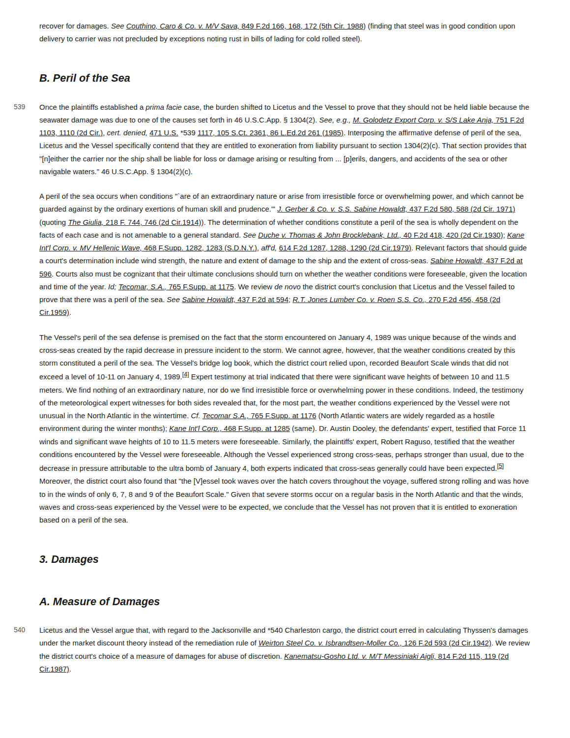recover for damages. See Couthino, Caro & Co. v. M/V Sava, 849 F.2d 166, 168, 172 (5th Cir. 1988) (finding that steel was in good condition upon delivery to carrier was not precluded by exceptions noting rust in bills of lading for cold rolled steel).
B. Peril of the Sea
539
Once the plaintiffs established a prima facie case, the burden shifted to Licetus and the Vessel to prove that they should not be held liable because the seawater damage was due to one of the causes set forth in 46 U.S.C.App. § 1304(2). See, e.g., M. Golodetz Export Corp. v. S/S Lake Anja, 751 F.2d 1103, 1110 (2d Cir.), cert. denied, 471 U.S. *539 1117, 105 S.Ct. 2361, 86 L.Ed.2d 261 (1985). Interposing the affirmative defense of peril of the sea, Licetus and the Vessel specifically contend that they are entitled to exoneration from liability pursuant to section 1304(2)(c). That section provides that "[n]either the carrier nor the ship shall be liable for loss or damage arising or resulting from ... [p]erils, dangers, and accidents of the sea or other navigable waters." 46 U.S.C.App. § 1304(2)(c).
A peril of the sea occurs when conditions "`are of an extraordinary nature or arise from irresistible force or overwhelming power, and which cannot be guarded against by the ordinary exertions of human skill and prudence.'" J. Gerber & Co. v. S.S. Sabine Howaldt, 437 F.2d 580, 588 (2d Cir. 1971) (quoting The Giulia, 218 F. 744, 746 (2d Cir.1914)). The determination of whether conditions constitute a peril of the sea is wholly dependent on the facts of each case and is not amenable to a general standard. See Duche v. Thomas & John Brocklebank, Ltd., 40 F.2d 418, 420 (2d Cir.1930); Kane Int'l Corp. v. MV Hellenic Wave, 468 F.Supp. 1282, 1283 (S.D.N.Y.), aff'd, 614 F.2d 1287, 1288, 1290 (2d Cir.1979). Relevant factors that should guide a court's determination include wind strength, the nature and extent of damage to the ship and the extent of cross-seas. Sabine Howaldt, 437 F.2d at 596. Courts also must be cognizant that their ultimate conclusions should turn on whether the weather conditions were foreseeable, given the location and time of the year. Id; Tecomar, S.A., 765 F.Supp. at 1175. We review de novo the district court's conclusion that Licetus and the Vessel failed to prove that there was a peril of the sea. See Sabine Howaldt, 437 F.2d at 594; R.T. Jones Lumber Co. v. Roen S.S. Co., 270 F.2d 456, 458 (2d Cir.1959).
The Vessel's peril of the sea defense is premised on the fact that the storm encountered on January 4, 1989 was unique because of the winds and cross-seas created by the rapid decrease in pressure incident to the storm. We cannot agree, however, that the weather conditions created by this storm constituted a peril of the sea. The Vessel's bridge log book, which the district court relied upon, recorded Beaufort Scale winds that did not exceed a level of 10-11 on January 4, 1989.[4] Expert testimony at trial indicated that there were significant wave heights of between 10 and 11.5 meters. We find nothing of an extraordinary nature, nor do we find irresistible force or overwhelming power in these conditions. Indeed, the testimony of the meteorological expert witnesses for both sides revealed that, for the most part, the weather conditions experienced by the Vessel were not unusual in the North Atlantic in the wintertime. Cf. Tecomar S.A., 765 F.Supp. at 1176 (North Atlantic waters are widely regarded as a hostile environment during the winter months); Kane Int'l Corp., 468 F.Supp. at 1285 (same). Dr. Austin Dooley, the defendants' expert, testified that Force 11 winds and significant wave heights of 10 to 11.5 meters were foreseeable. Similarly, the plaintiffs' expert, Robert Raguso, testified that the weather conditions encountered by the Vessel were foreseeable. Although the Vessel experienced strong cross-seas, perhaps stronger than usual, due to the decrease in pressure attributable to the ultra bomb of January 4, both experts indicated that cross-seas generally could have been expected.[5] Moreover, the district court also found that "the [V]essel took waves over the hatch covers throughout the voyage, suffered strong rolling and was hove to in the winds of only 6, 7, 8 and 9 of the Beaufort Scale." Given that severe storms occur on a regular basis in the North Atlantic and that the winds, waves and cross-seas experienced by the Vessel were to be expected, we conclude that the Vessel has not proven that it is entitled to exoneration based on a peril of the sea.
3. Damages
A. Measure of Damages
540
Licetus and the Vessel argue that, with regard to the Jacksonville and *540 Charleston cargo, the district court erred in calculating Thyssen's damages under the market discount theory instead of the remediation rule of Weirton Steel Co. v. Isbrandtsen-Moller Co., 126 F.2d 593 (2d Cir.1942). We review the district court's choice of a measure of damages for abuse of discretion. Kanematsu-Gosho Ltd. v. M/T Messiniaki Aigli, 814 F.2d 115, 119 (2d Cir.1987).